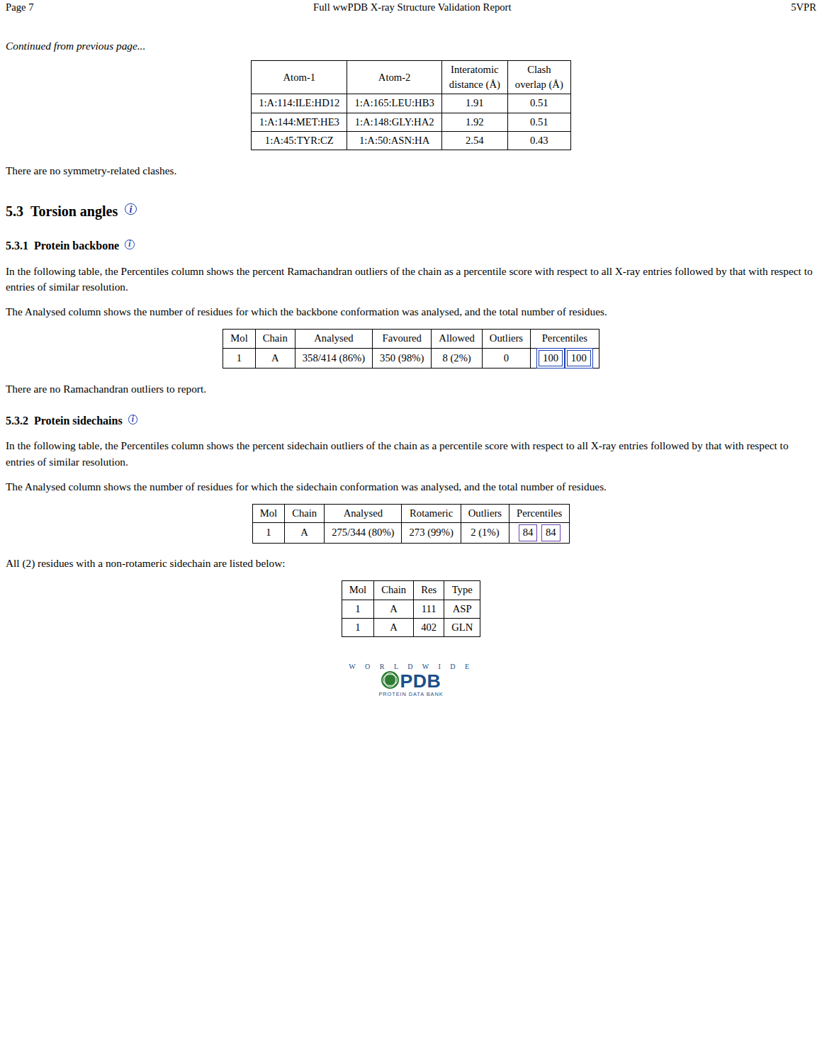Page 7
Full wwPDB X-ray Structure Validation Report
5VPR
Continued from previous page...
| Atom-1 | Atom-2 | Interatomic distance (Å) | Clash overlap (Å) |
| --- | --- | --- | --- |
| 1:A:114:ILE:HD12 | 1:A:165:LEU:HB3 | 1.91 | 0.51 |
| 1:A:144:MET:HE3 | 1:A:148:GLY:HA2 | 1.92 | 0.51 |
| 1:A:45:TYR:CZ | 1:A:50:ASN:HA | 2.54 | 0.43 |
There are no symmetry-related clashes.
5.3 Torsion angles i
5.3.1 Protein backbone i
In the following table, the Percentiles column shows the percent Ramachandran outliers of the chain as a percentile score with respect to all X-ray entries followed by that with respect to entries of similar resolution.
The Analysed column shows the number of residues for which the backbone conformation was analysed, and the total number of residues.
| Mol | Chain | Analysed | Favoured | Allowed | Outliers | Percentiles |
| --- | --- | --- | --- | --- | --- | --- |
| 1 | A | 358/414 (86%) | 350 (98%) | 8 (2%) | 0 | 100 100 |
There are no Ramachandran outliers to report.
5.3.2 Protein sidechains i
In the following table, the Percentiles column shows the percent sidechain outliers of the chain as a percentile score with respect to all X-ray entries followed by that with respect to entries of similar resolution.
The Analysed column shows the number of residues for which the sidechain conformation was analysed, and the total number of residues.
| Mol | Chain | Analysed | Rotameric | Outliers | Percentiles |
| --- | --- | --- | --- | --- | --- |
| 1 | A | 275/344 (80%) | 273 (99%) | 2 (1%) | 84 84 |
All (2) residues with a non-rotameric sidechain are listed below:
| Mol | Chain | Res | Type |
| --- | --- | --- | --- |
| 1 | A | 111 | ASP |
| 1 | A | 402 | GLN |
W O R L D W I D E
PDB
PROTEIN DATA BANK